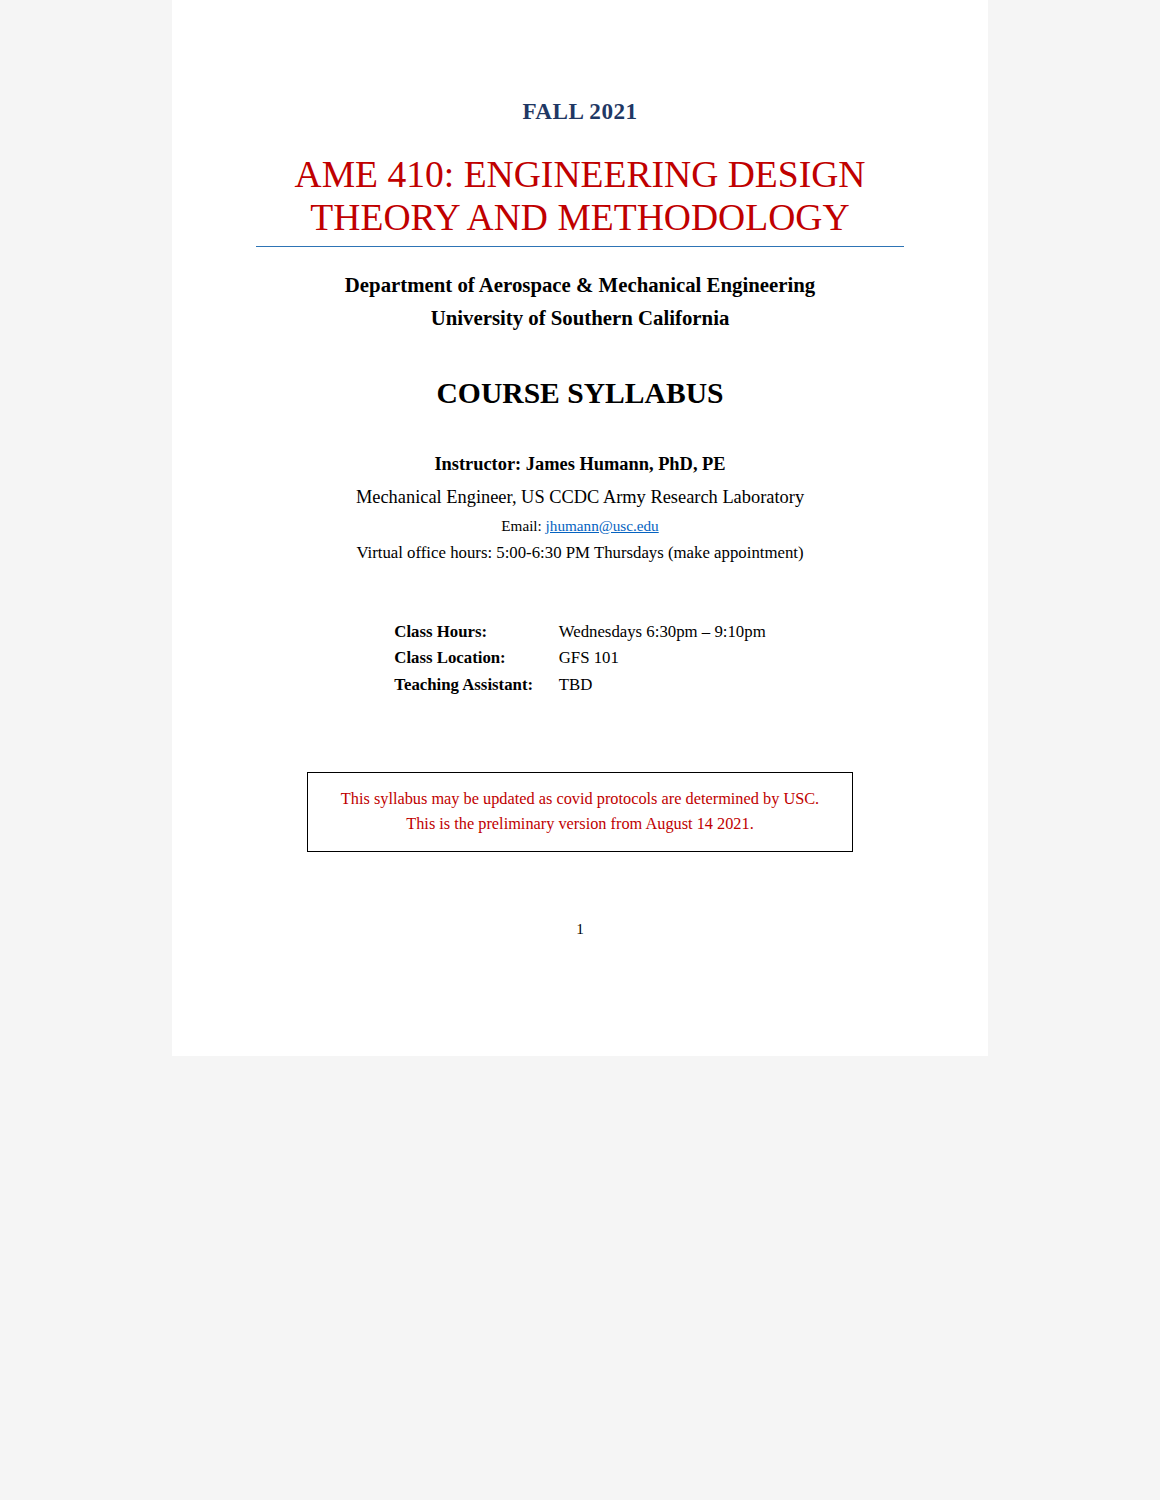FALL 2021
AME 410: ENGINEERING DESIGN
THEORY AND METHODOLOGY
Department of Aerospace & Mechanical Engineering
University of Southern California
COURSE SYLLABUS
Instructor: James Humann, PhD, PE
Mechanical Engineer, US CCDC Army Research Laboratory
Email: jhumann@usc.edu
Virtual office hours: 5:00-6:30 PM Thursdays (make appointment)
| Class Hours: | Wednesdays 6:30pm – 9:10pm |
| Class Location: | GFS 101 |
| Teaching Assistant: | TBD |
This syllabus may be updated as covid protocols are determined by USC. This is the preliminary version from August 14 2021.
1